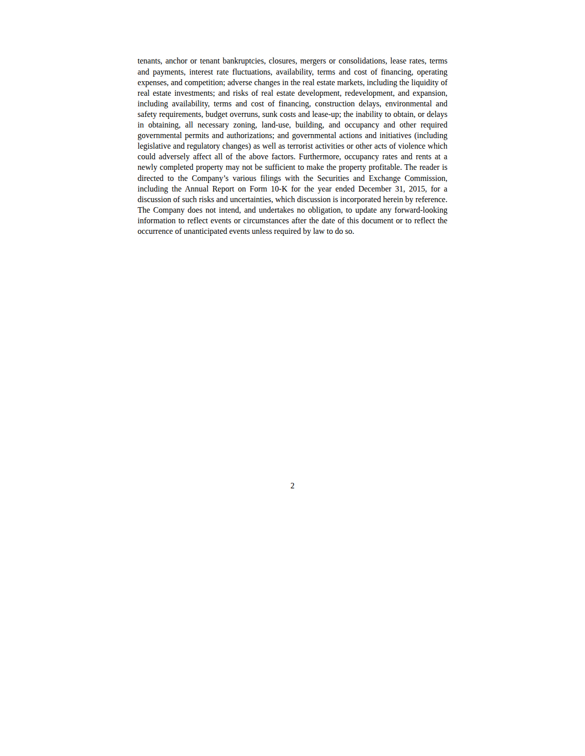tenants, anchor or tenant bankruptcies, closures, mergers or consolidations, lease rates, terms and payments, interest rate fluctuations, availability, terms and cost of financing, operating expenses, and competition; adverse changes in the real estate markets, including the liquidity of real estate investments; and risks of real estate development, redevelopment, and expansion, including availability, terms and cost of financing, construction delays, environmental and safety requirements, budget overruns, sunk costs and lease-up; the inability to obtain, or delays in obtaining, all necessary zoning, land-use, building, and occupancy and other required governmental permits and authorizations; and governmental actions and initiatives (including legislative and regulatory changes) as well as terrorist activities or other acts of violence which could adversely affect all of the above factors. Furthermore, occupancy rates and rents at a newly completed property may not be sufficient to make the property profitable. The reader is directed to the Company’s various filings with the Securities and Exchange Commission, including the Annual Report on Form 10-K for the year ended December 31, 2015, for a discussion of such risks and uncertainties, which discussion is incorporated herein by reference. The Company does not intend, and undertakes no obligation, to update any forward-looking information to reflect events or circumstances after the date of this document or to reflect the occurrence of unanticipated events unless required by law to do so.
2